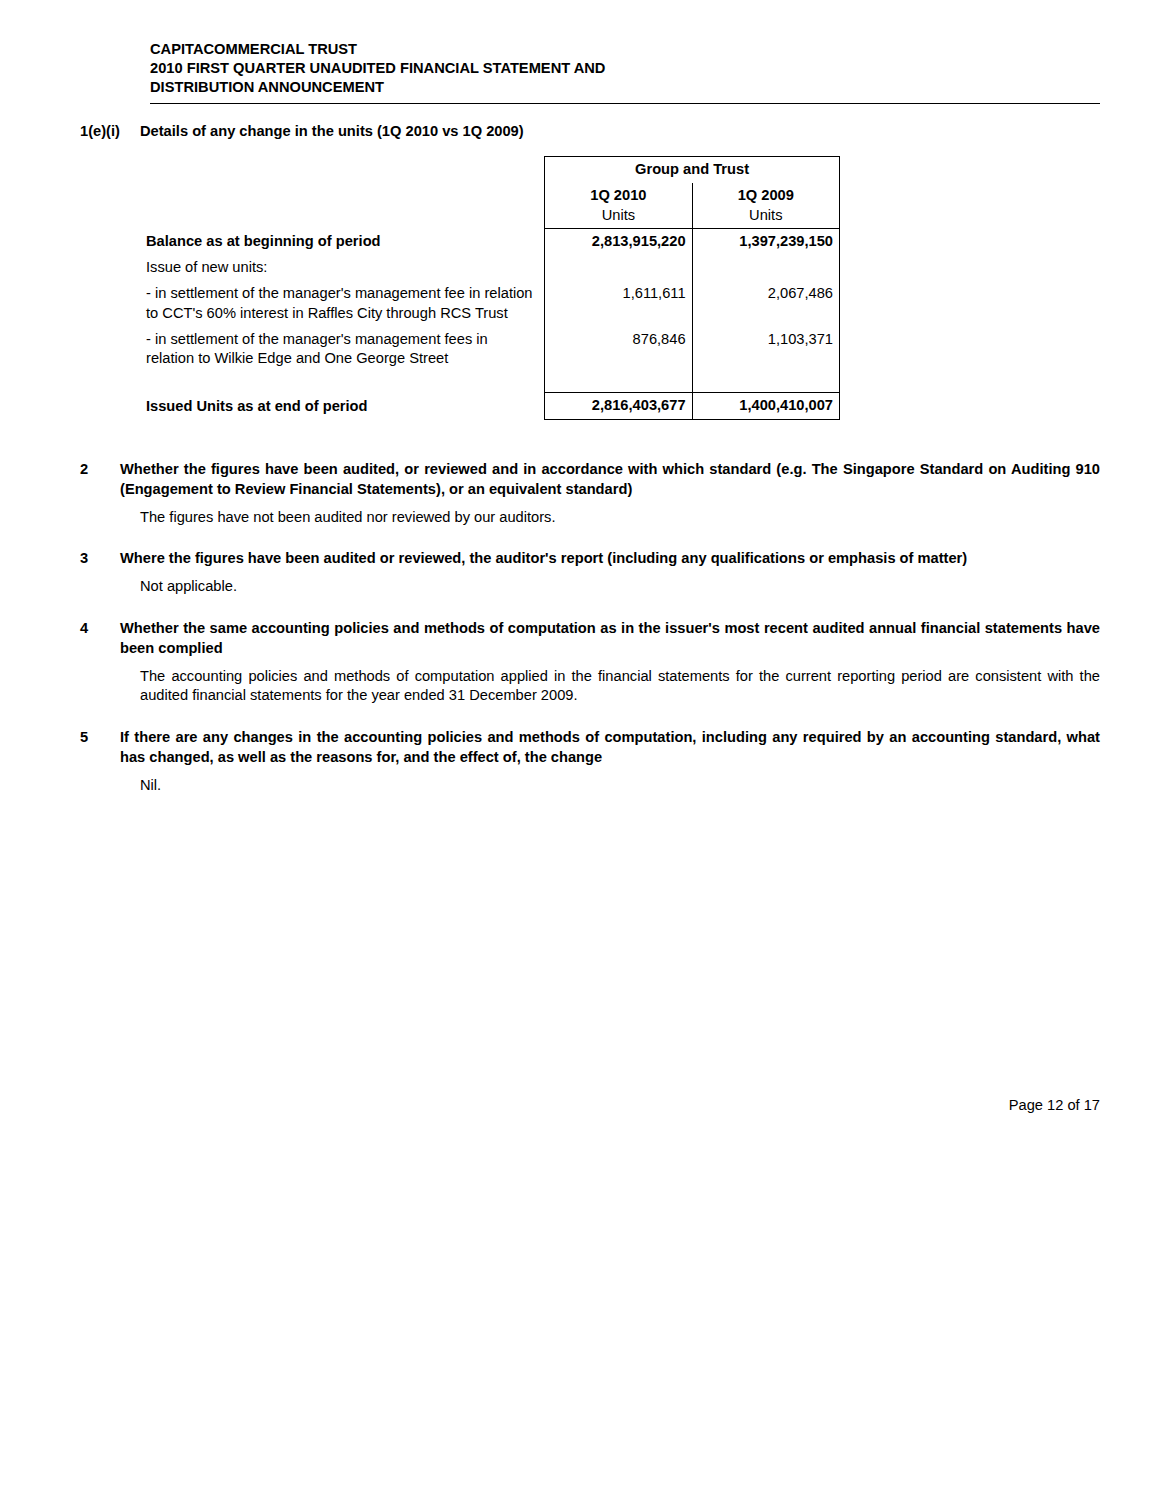CAPITACOMMERCIAL TRUST
2010 FIRST QUARTER UNAUDITED FINANCIAL STATEMENT AND
DISTRIBUTION ANNOUNCEMENT
1(e)(i)
Details of any change in the units (1Q 2010 vs 1Q 2009)
| | Group and Trust |
| | 1Q 2010 Units | 1Q 2009 Units |
| Balance as at beginning of period | 2,813,915,220 | 1,397,239,150 |
| Issue of new units: | | |
| - in settlement of the manager's management fee in relation to CCT's 60% interest in Raffles City through RCS Trust | 1,611,611 | 2,067,486 |
| - in settlement of the manager's management fees in relation to Wilkie Edge and One George Street | 876,846 | 1,103,371 |
| Issued Units as at end of period | 2,816,403,677 | 1,400,410,007 |
2
Whether the figures have been audited, or reviewed and in accordance with which standard (e.g. The Singapore Standard on Auditing 910 (Engagement to Review Financial Statements), or an equivalent standard)
The figures have not been audited nor reviewed by our auditors.
3
Where the figures have been audited or reviewed, the auditor's report (including any qualifications or emphasis of matter)
Not applicable.
4
Whether the same accounting policies and methods of computation as in the issuer's most recent audited annual financial statements have been complied
The accounting policies and methods of computation applied in the financial statements for the current reporting period are consistent with the audited financial statements for the year ended 31 December 2009.
5
If there are any changes in the accounting policies and methods of computation, including any required by an accounting standard, what has changed, as well as the reasons for, and the effect of, the change
Nil.
Page 12 of 17